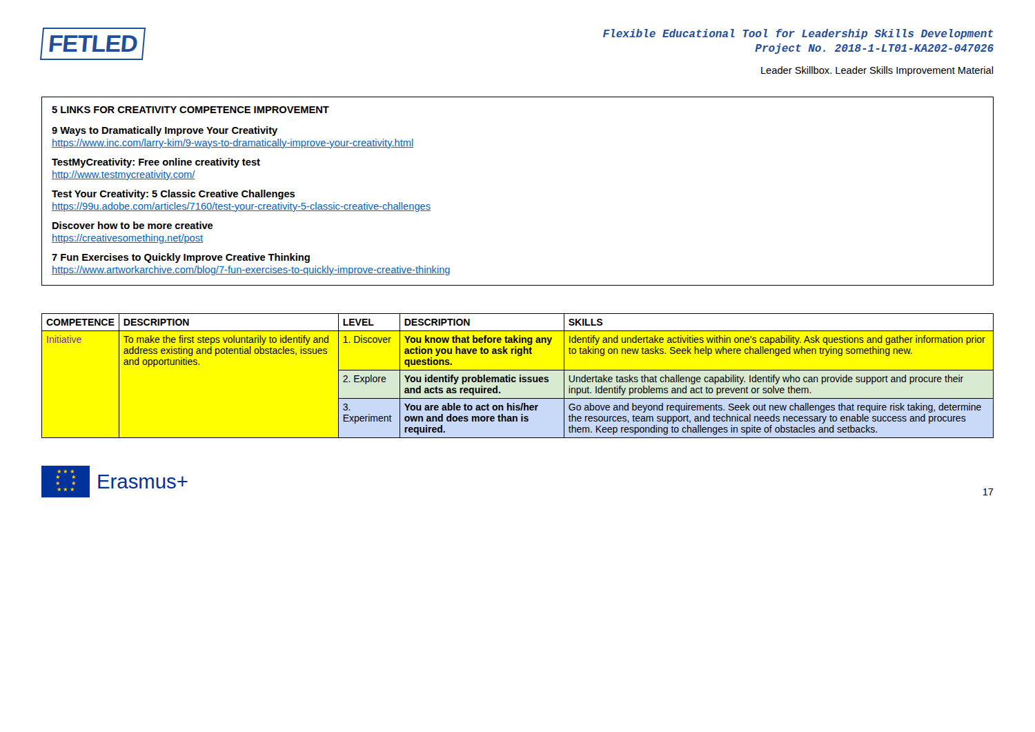FETLED
Flexible Educational Tool for Leadership Skills Development
Project No. 2018-1-LT01-KA202-047026
Leader Skillbox. Leader Skills Improvement Material
5 LINKS FOR CREATIVITY COMPETENCE IMPROVEMENT
9 Ways to Dramatically Improve Your Creativity
https://www.inc.com/larry-kim/9-ways-to-dramatically-improve-your-creativity.html
TestMyCreativity: Free online creativity test
http://www.testmycreativity.com/
Test Your Creativity: 5 Classic Creative Challenges
https://99u.adobe.com/articles/7160/test-your-creativity-5-classic-creative-challenges
Discover how to be more creative
https://creativesomething.net/post
7 Fun Exercises to Quickly Improve Creative Thinking
https://www.artworkarchive.com/blog/7-fun-exercises-to-quickly-improve-creative-thinking
| COMPETENCE | DESCRIPTION | LEVEL | DESCRIPTION | SKILLS |
| --- | --- | --- | --- | --- |
| Initiative | To make the first steps voluntarily to identify and address existing and potential obstacles, issues and opportunities. | 1. Discover | You know that before taking any action you have to ask right questions. | Identify and undertake activities within one's capability. Ask questions and gather information prior to taking on new tasks. Seek help where challenged when trying something new. |
| 2. Explore | You identify problematic issues and acts as required. | Undertake tasks that challenge capability. Identify who can provide support and procure their input. Identify problems and act to prevent or solve them. |
| 3. Experiment | You are able to act on his/her own and does more than is required. | Go above and beyond requirements. Seek out new challenges that require risk taking, determine the resources, team support, and technical needs necessary to enable success and procures them. Keep responding to challenges in spite of obstacles and setbacks. |
Erasmus+
17